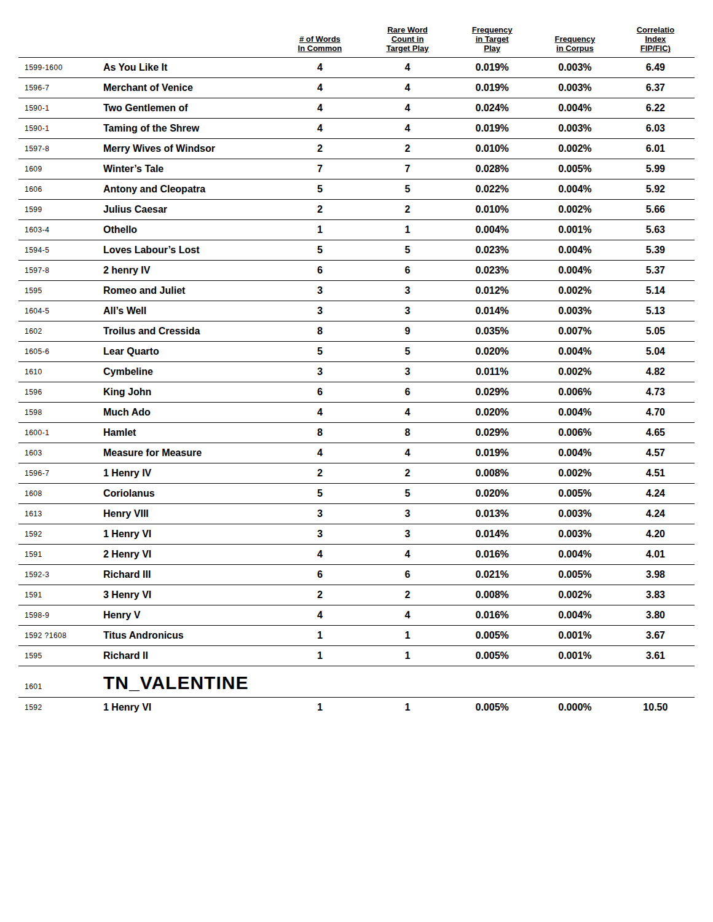| | | # of Words In Common | Rare Word Count in Target Play | Frequency in Target Play | Frequency in Corpus | Correlatio Index FIP/FIC) |
| --- | --- | --- | --- | --- | --- | --- |
| 1599-1600 | As You Like It | 4 | 4 | 0.019% | 0.003% | 6.49 |
| 1596-7 | Merchant of Venice | 4 | 4 | 0.019% | 0.003% | 6.37 |
| 1590-1 | Two Gentlemen of | 4 | 4 | 0.024% | 0.004% | 6.22 |
| 1590-1 | Taming of the Shrew | 4 | 4 | 0.019% | 0.003% | 6.03 |
| 1597-8 | Merry Wives of Windsor | 2 | 2 | 0.010% | 0.002% | 6.01 |
| 1609 | Winter’s Tale | 7 | 7 | 0.028% | 0.005% | 5.99 |
| 1606 | Antony and Cleopatra | 5 | 5 | 0.022% | 0.004% | 5.92 |
| 1599 | Julius Caesar | 2 | 2 | 0.010% | 0.002% | 5.66 |
| 1603-4 | Othello | 1 | 1 | 0.004% | 0.001% | 5.63 |
| 1594-5 | Loves Labour’s Lost | 5 | 5 | 0.023% | 0.004% | 5.39 |
| 1597-8 | 2 henry IV | 6 | 6 | 0.023% | 0.004% | 5.37 |
| 1595 | Romeo and Juliet | 3 | 3 | 0.012% | 0.002% | 5.14 |
| 1604-5 | All’s Well | 3 | 3 | 0.014% | 0.003% | 5.13 |
| 1602 | Troilus and Cressida | 8 | 9 | 0.035% | 0.007% | 5.05 |
| 1605-6 | Lear Quarto | 5 | 5 | 0.020% | 0.004% | 5.04 |
| 1610 | Cymbeline | 3 | 3 | 0.011% | 0.002% | 4.82 |
| 1596 | King John | 6 | 6 | 0.029% | 0.006% | 4.73 |
| 1598 | Much Ado | 4 | 4 | 0.020% | 0.004% | 4.70 |
| 1600-1 | Hamlet | 8 | 8 | 0.029% | 0.006% | 4.65 |
| 1603 | Measure for Measure | 4 | 4 | 0.019% | 0.004% | 4.57 |
| 1596-7 | 1 Henry IV | 2 | 2 | 0.008% | 0.002% | 4.51 |
| 1608 | Coriolanus | 5 | 5 | 0.020% | 0.005% | 4.24 |
| 1613 | Henry VIII | 3 | 3 | 0.013% | 0.003% | 4.24 |
| 1592 | 1 Henry VI | 3 | 3 | 0.014% | 0.003% | 4.20 |
| 1591 | 2 Henry VI | 4 | 4 | 0.016% | 0.004% | 4.01 |
| 1592-3 | Richard III | 6 | 6 | 0.021% | 0.005% | 3.98 |
| 1591 | 3 Henry VI | 2 | 2 | 0.008% | 0.002% | 3.83 |
| 1598-9 | Henry V | 4 | 4 | 0.016% | 0.004% | 3.80 |
| 1592 ?1608 | Titus Andronicus | 1 | 1 | 0.005% | 0.001% | 3.67 |
| 1595 | Richard II | 1 | 1 | 0.005% | 0.001% | 3.61 |
| 1601 | TN_VALENTINE | | | | | |
| 1592 | 1 Henry VI | 1 | 1 | 0.005% | 0.000% | 10.50 |